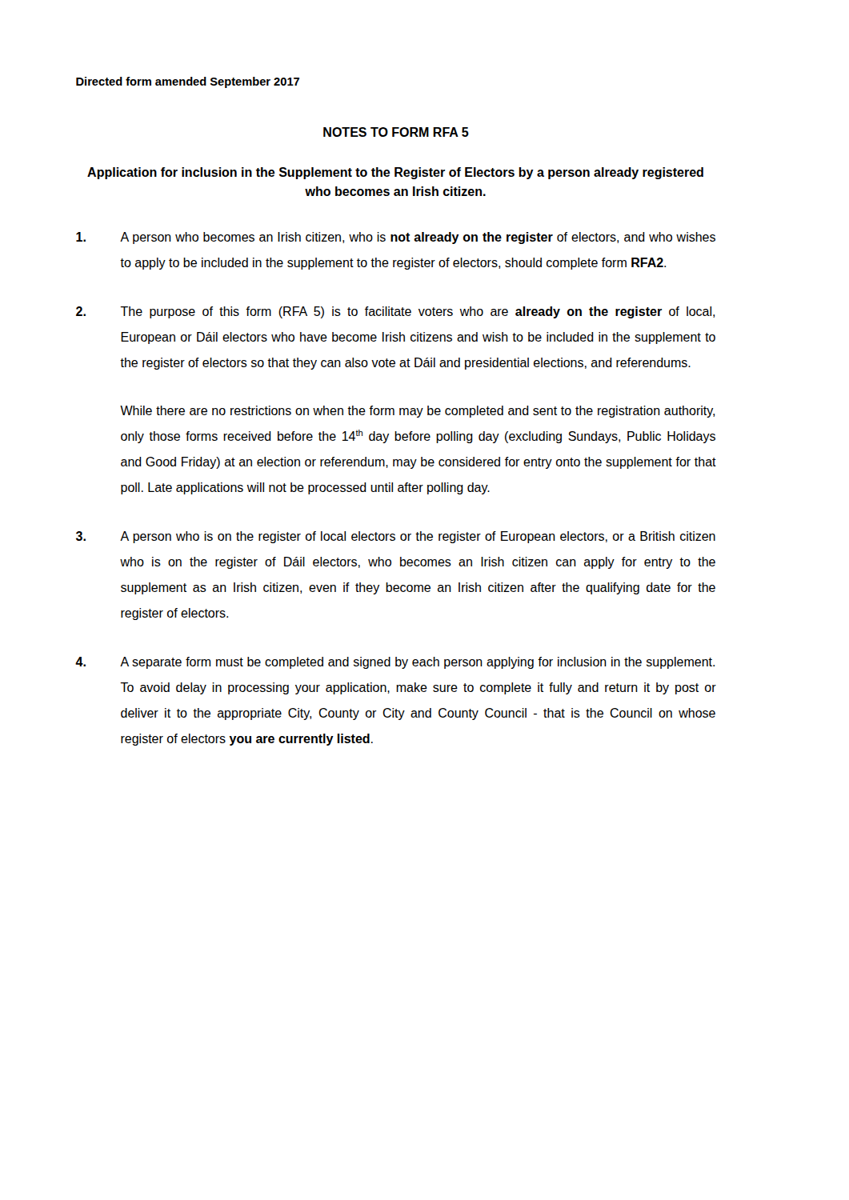Directed form amended September 2017
NOTES TO FORM RFA 5
Application for inclusion in the Supplement to the Register of Electors by a person already registered who becomes an Irish citizen.
A person who becomes an Irish citizen, who is not already on the register of electors, and who wishes to apply to be included in the supplement to the register of electors, should complete form RFA2.
The purpose of this form (RFA 5) is to facilitate voters who are already on the register of local, European or Dáil electors who have become Irish citizens and wish to be included in the supplement to the register of electors so that they can also vote at Dáil and presidential elections, and referendums.
While there are no restrictions on when the form may be completed and sent to the registration authority, only those forms received before the 14th day before polling day (excluding Sundays, Public Holidays and Good Friday) at an election or referendum, may be considered for entry onto the supplement for that poll. Late applications will not be processed until after polling day.
A person who is on the register of local electors or the register of European electors, or a British citizen who is on the register of Dáil electors, who becomes an Irish citizen can apply for entry to the supplement as an Irish citizen, even if they become an Irish citizen after the qualifying date for the register of electors.
A separate form must be completed and signed by each person applying for inclusion in the supplement. To avoid delay in processing your application, make sure to complete it fully and return it by post or deliver it to the appropriate City, County or City and County Council - that is the Council on whose register of electors you are currently listed.